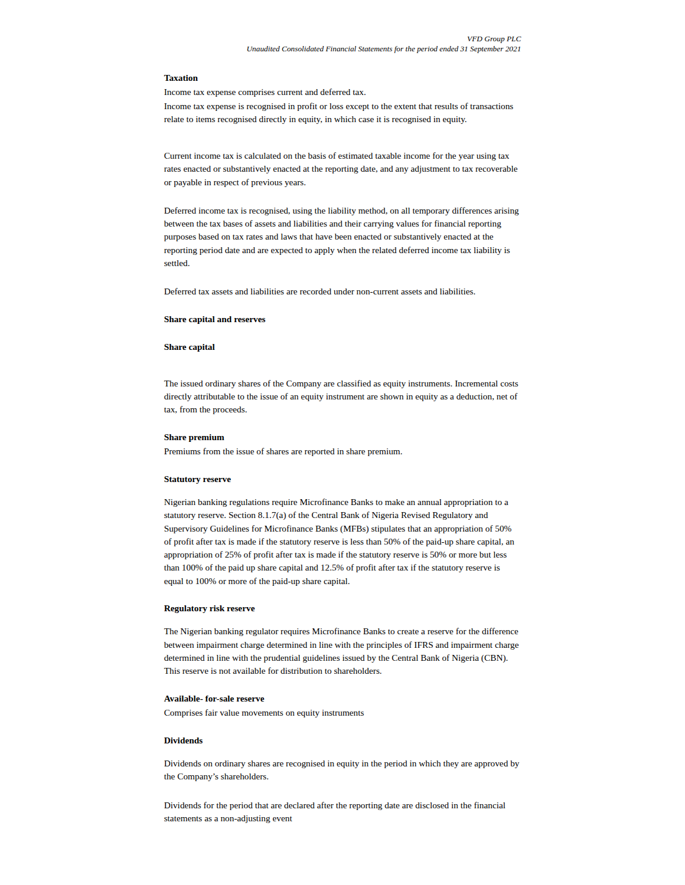VFD Group PLC
Unaudited Consolidated Financial Statements for the period ended 31 September 2021
Taxation
Income tax expense comprises current and deferred tax.
Income tax expense is recognised in profit or loss except to the extent that results of transactions relate to items recognised directly in equity, in which case it is recognised in equity.
Current income tax is calculated on the basis of estimated taxable income for the year using tax rates enacted or substantively enacted at the reporting date, and any adjustment to tax recoverable or payable in respect of previous years.
Deferred income tax is recognised, using the liability method, on all temporary differences arising between the tax bases of assets and liabilities and their carrying values for financial reporting purposes based on tax rates and laws that have been enacted or substantively enacted at the reporting period date and are expected to apply when the related deferred income tax liability is settled.
Deferred tax assets and liabilities are recorded under non-current assets and liabilities.
Share capital and reserves
Share capital
The issued ordinary shares of the Company are classified as equity instruments. Incremental costs directly attributable to the issue of an equity instrument are shown in equity as a deduction, net of tax, from the proceeds.
Share premium
Premiums from the issue of shares are reported in share premium.
Statutory reserve
Nigerian banking regulations require Microfinance Banks to make an annual appropriation to a statutory reserve. Section 8.1.7(a) of the Central Bank of Nigeria Revised Regulatory and Supervisory Guidelines for Microfinance Banks (MFBs) stipulates that an appropriation of 50% of profit after tax is made if the statutory reserve is less than 50% of the paid-up share capital, an appropriation of 25% of profit after tax is made if the statutory reserve is 50% or more but less than 100% of the paid up share capital and 12.5% of profit after tax if the statutory reserve is equal to 100% or more of the paid-up share capital.
Regulatory risk reserve
The Nigerian banking regulator requires Microfinance Banks to create a reserve for the difference between impairment charge determined in line with the principles of IFRS and impairment charge determined in line with the prudential guidelines issued by the Central Bank of Nigeria (CBN). This reserve is not available for distribution to shareholders.
Available- for-sale reserve
Comprises fair value movements on equity instruments
Dividends
Dividends on ordinary shares are recognised in equity in the period in which they are approved by the Company’s shareholders.
Dividends for the period that are declared after the reporting date are disclosed in the financial statements as a non-adjusting event